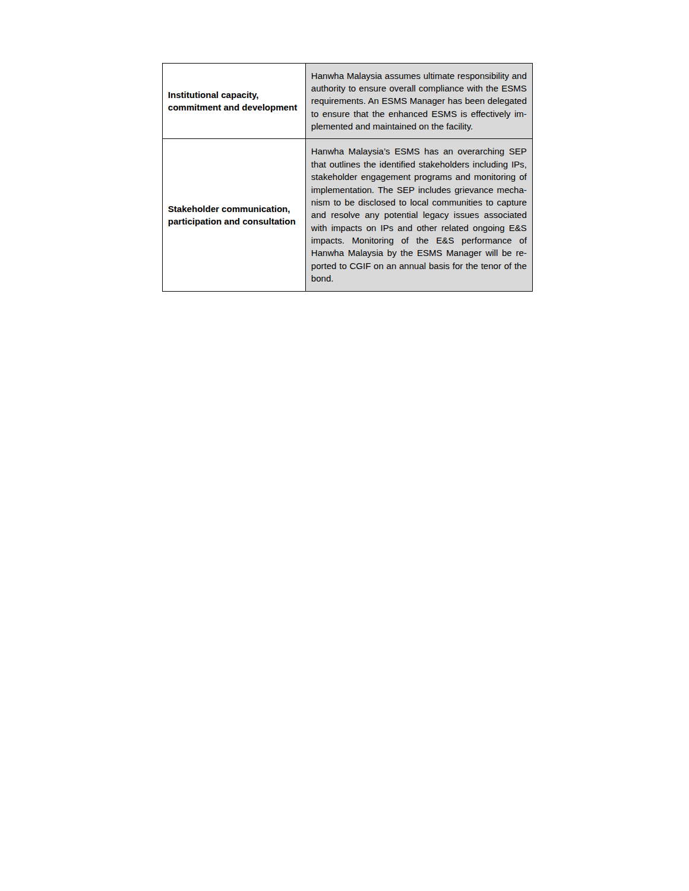| Institutional capacity, commitment and development | Hanwha Malaysia assumes ultimate responsibility and authority to ensure overall compliance with the ESMS requirements. An ESMS Manager has been delegated to ensure that the enhanced ESMS is effectively implemented and maintained on the facility. |
| Stakeholder communication, participation and consultation | Hanwha Malaysia’s ESMS has an overarching SEP that outlines the identified stakeholders including IPs, stakeholder engagement programs and monitoring of implementation. The SEP includes grievance mechanism to be disclosed to local communities to capture and resolve any potential legacy issues associated with impacts on IPs and other related ongoing E&S impacts. Monitoring of the E&S performance of Hanwha Malaysia by the ESMS Manager will be reported to CGIF on an annual basis for the tenor of the bond. |